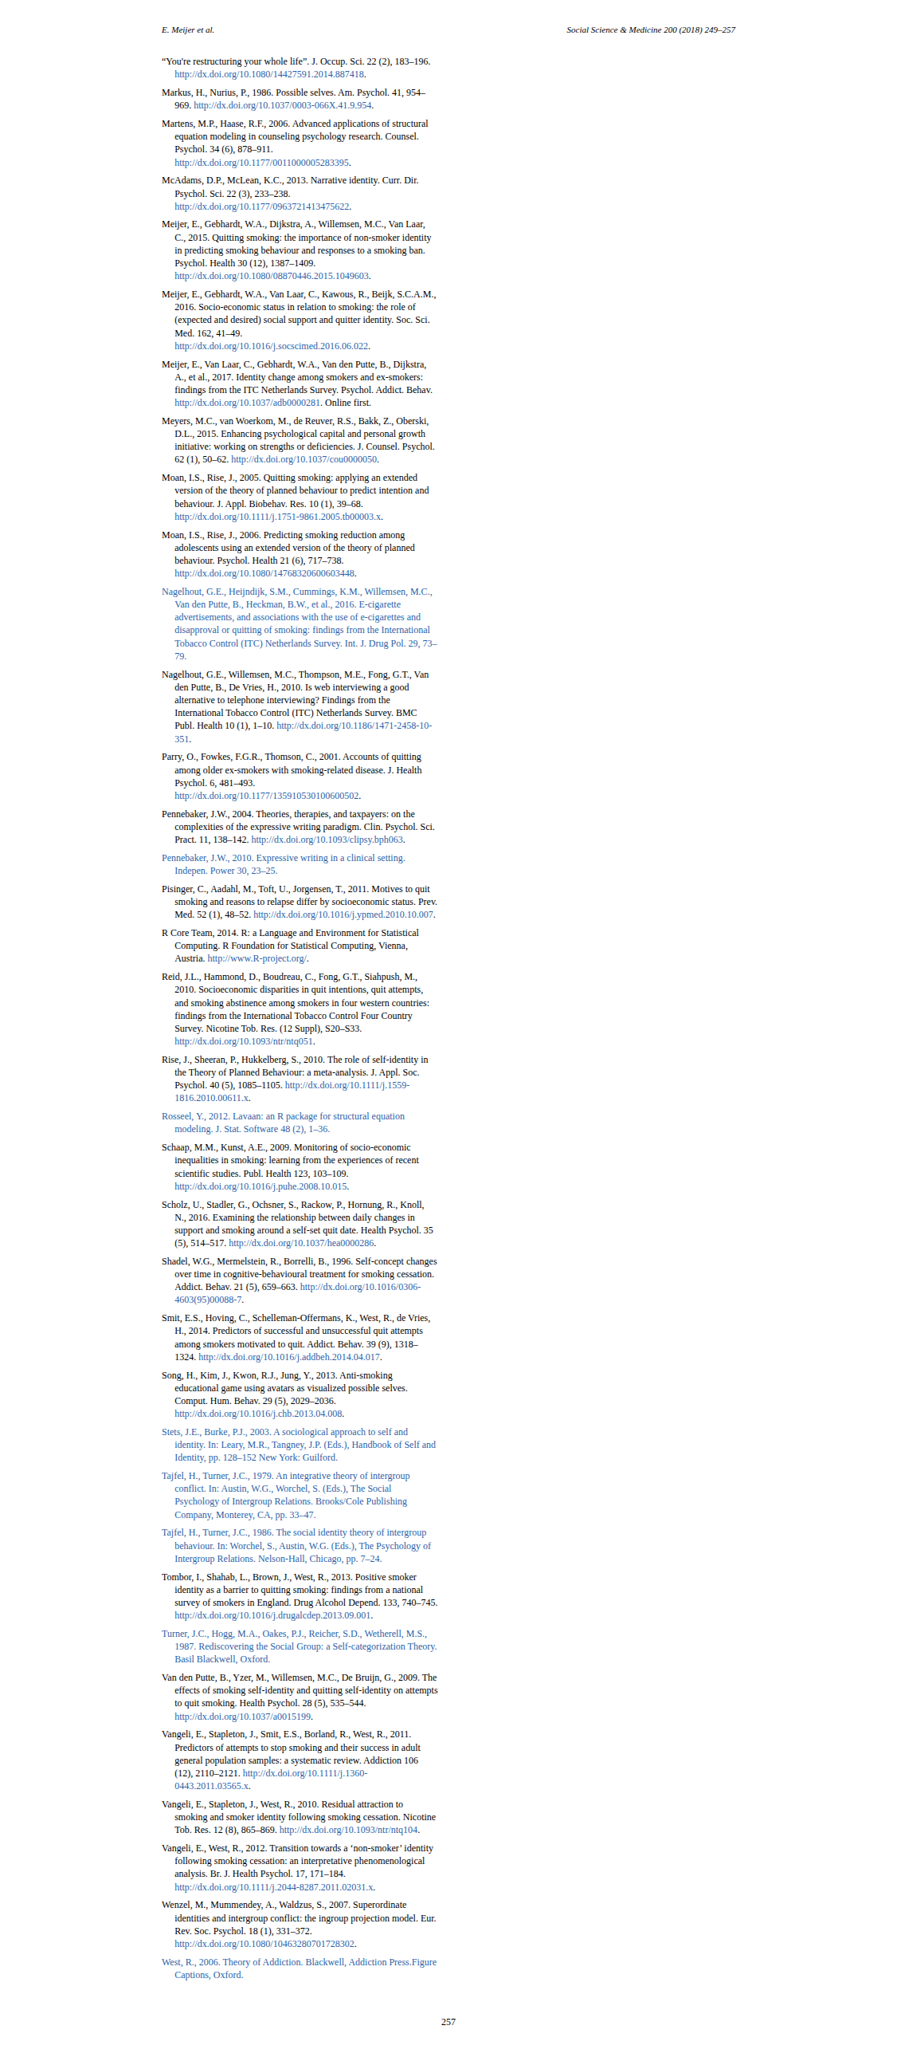E. Meijer et al. Social Science & Medicine 200 (2018) 249–257
“You're restructuring your whole life”. J. Occup. Sci. 22 (2), 183–196. http://dx.doi.org/10.1080/14427591.2014.887418.
Markus, H., Nurius, P., 1986. Possible selves. Am. Psychol. 41, 954–969. http://dx.doi.org/10.1037/0003-066X.41.9.954.
Martens, M.P., Haase, R.F., 2006. Advanced applications of structural equation modeling in counseling psychology research. Counsel. Psychol. 34 (6), 878–911. http://dx.doi.org/10.1177/0011000005283395.
McAdams, D.P., McLean, K.C., 2013. Narrative identity. Curr. Dir. Psychol. Sci. 22 (3), 233–238. http://dx.doi.org/10.1177/0963721413475622.
Meijer, E., Gebhardt, W.A., Dijkstra, A., Willemsen, M.C., Van Laar, C., 2015. Quitting smoking: the importance of non-smoker identity in predicting smoking behaviour and responses to a smoking ban. Psychol. Health 30 (12), 1387–1409. http://dx.doi.org/10.1080/08870446.2015.1049603.
Meijer, E., Gebhardt, W.A., Van Laar, C., Kawous, R., Beijk, S.C.A.M., 2016. Socio-economic status in relation to smoking: the role of (expected and desired) social support and quitter identity. Soc. Sci. Med. 162, 41–49. http://dx.doi.org/10.1016/j.socscimed.2016.06.022.
Meijer, E., Van Laar, C., Gebhardt, W.A., Van den Putte, B., Dijkstra, A., et al., 2017. Identity change among smokers and ex-smokers: findings from the ITC Netherlands Survey. Psychol. Addict. Behav. http://dx.doi.org/10.1037/adb0000281. Online first.
Meyers, M.C., van Woerkom, M., de Reuver, R.S., Bakk, Z., Oberski, D.L., 2015. Enhancing psychological capital and personal growth initiative: working on strengths or deficiencies. J. Counsel. Psychol. 62 (1), 50–62. http://dx.doi.org/10.1037/cou0000050.
Moan, I.S., Rise, J., 2005. Quitting smoking: applying an extended version of the theory of planned behaviour to predict intention and behaviour. J. Appl. Biobehav. Res. 10 (1), 39–68. http://dx.doi.org/10.1111/j.1751-9861.2005.tb00003.x.
Moan, I.S., Rise, J., 2006. Predicting smoking reduction among adolescents using an extended version of the theory of planned behaviour. Psychol. Health 21 (6), 717–738. http://dx.doi.org/10.1080/14768320600603448.
Nagelhout, G.E., Heijndijk, S.M., Cummings, K.M., Willemsen, M.C., Van den Putte, B., Heckman, B.W., et al., 2016. E-cigarette advertisements, and associations with the use of e-cigarettes and disapproval or quitting of smoking: findings from the International Tobacco Control (ITC) Netherlands Survey. Int. J. Drug Pol. 29, 73–79.
Nagelhout, G.E., Willemsen, M.C., Thompson, M.E., Fong, G.T., Van den Putte, B., De Vries, H., 2010. Is web interviewing a good alternative to telephone interviewing? Findings from the International Tobacco Control (ITC) Netherlands Survey. BMC Publ. Health 10 (1), 1–10. http://dx.doi.org/10.1186/1471-2458-10-351.
Parry, O., Fowkes, F.G.R., Thomson, C., 2001. Accounts of quitting among older ex-smokers with smoking-related disease. J. Health Psychol. 6, 481–493. http://dx.doi.org/10.1177/135910530100600502.
Pennebaker, J.W., 2004. Theories, therapies, and taxpayers: on the complexities of the expressive writing paradigm. Clin. Psychol. Sci. Pract. 11, 138–142. http://dx.doi.org/10.1093/clipsy.bph063.
Pennebaker, J.W., 2010. Expressive writing in a clinical setting. Indepen. Power 30, 23–25.
Pisinger, C., Aadahl, M., Toft, U., Jorgensen, T., 2011. Motives to quit smoking and reasons to relapse differ by socioeconomic status. Prev. Med. 52 (1), 48–52. http://dx.doi.org/10.1016/j.ypmed.2010.10.007.
R Core Team, 2014. R: a Language and Environment for Statistical Computing. R Foundation for Statistical Computing, Vienna, Austria. http://www.R-project.org/.
Reid, J.L., Hammond, D., Boudreau, C., Fong, G.T., Siahpush, M., 2010. Socioeconomic disparities in quit intentions, quit attempts, and smoking abstinence among smokers in four western countries: findings from the International Tobacco Control Four Country Survey. Nicotine Tob. Res. (12 Suppl), S20–S33. http://dx.doi.org/10.1093/ntr/ntq051.
Rise, J., Sheeran, P., Hukkelberg, S., 2010. The role of self-identity in the Theory of Planned Behaviour: a meta-analysis. J. Appl. Soc. Psychol. 40 (5), 1085–1105. http://dx.doi.org/10.1111/j.1559-1816.2010.00611.x.
Rosseel, Y., 2012. Lavaan: an R package for structural equation modeling. J. Stat. Software 48 (2), 1–36.
Schaap, M.M., Kunst, A.E., 2009. Monitoring of socio-economic inequalities in smoking: learning from the experiences of recent scientific studies. Publ. Health 123, 103–109. http://dx.doi.org/10.1016/j.puhe.2008.10.015.
Scholz, U., Stadler, G., Ochsner, S., Rackow, P., Hornung, R., Knoll, N., 2016. Examining the relationship between daily changes in support and smoking around a self-set quit date. Health Psychol. 35 (5), 514–517. http://dx.doi.org/10.1037/hea0000286.
Shadel, W.G., Mermelstein, R., Borrelli, B., 1996. Self-concept changes over time in cognitive-behavioural treatment for smoking cessation. Addict. Behav. 21 (5), 659–663. http://dx.doi.org/10.1016/0306-4603(95)00088-7.
Smit, E.S., Hoving, C., Schelleman-Offermans, K., West, R., de Vries, H., 2014. Predictors of successful and unsuccessful quit attempts among smokers motivated to quit. Addict. Behav. 39 (9), 1318–1324. http://dx.doi.org/10.1016/j.addbeh.2014.04.017.
Song, H., Kim, J., Kwon, R.J., Jung, Y., 2013. Anti-smoking educational game using avatars as visualized possible selves. Comput. Hum. Behav. 29 (5), 2029–2036. http://dx.doi.org/10.1016/j.chb.2013.04.008.
Stets, J.E., Burke, P.J., 2003. A sociological approach to self and identity. In: Leary, M.R., Tangney, J.P. (Eds.), Handbook of Self and Identity, pp. 128–152 New York: Guilford.
Tajfel, H., Turner, J.C., 1979. An integrative theory of intergroup conflict. In: Austin, W.G., Worchel, S. (Eds.), The Social Psychology of Intergroup Relations. Brooks/Cole Publishing Company, Monterey, CA, pp. 33–47.
Tajfel, H., Turner, J.C., 1986. The social identity theory of intergroup behaviour. In: Worchel, S., Austin, W.G. (Eds.), The Psychology of Intergroup Relations. Nelson-Hall, Chicago, pp. 7–24.
Tombor, I., Shahab, L., Brown, J., West, R., 2013. Positive smoker identity as a barrier to quitting smoking: findings from a national survey of smokers in England. Drug Alcohol Depend. 133, 740–745. http://dx.doi.org/10.1016/j.drugalcdep.2013.09.001.
Turner, J.C., Hogg, M.A., Oakes, P.J., Reicher, S.D., Wetherell, M.S., 1987. Rediscovering the Social Group: a Self-categorization Theory. Basil Blackwell, Oxford.
Van den Putte, B., Yzer, M., Willemsen, M.C., De Bruijn, G., 2009. The effects of smoking self-identity and quitting self-identity on attempts to quit smoking. Health Psychol. 28 (5), 535–544. http://dx.doi.org/10.1037/a0015199.
Vangeli, E., Stapleton, J., Smit, E.S., Borland, R., West, R., 2011. Predictors of attempts to stop smoking and their success in adult general population samples: a systematic review. Addiction 106 (12), 2110–2121. http://dx.doi.org/10.1111/j.1360-0443.2011.03565.x.
Vangeli, E., Stapleton, J., West, R., 2010. Residual attraction to smoking and smoker identity following smoking cessation. Nicotine Tob. Res. 12 (8), 865–869. http://dx.doi.org/10.1093/ntr/ntq104.
Vangeli, E., West, R., 2012. Transition towards a ‘non-smoker’ identity following smoking cessation: an interpretative phenomenological analysis. Br. J. Health Psychol. 17, 171–184. http://dx.doi.org/10.1111/j.2044-8287.2011.02031.x.
Wenzel, M., Mummendey, A., Waldzus, S., 2007. Superordinate identities and intergroup conflict: the ingroup projection model. Eur. Rev. Soc. Psychol. 18 (1), 331–372. http://dx.doi.org/10.1080/10463280701728302.
West, R., 2006. Theory of Addiction. Blackwell, Addiction Press.Figure Captions, Oxford.
257